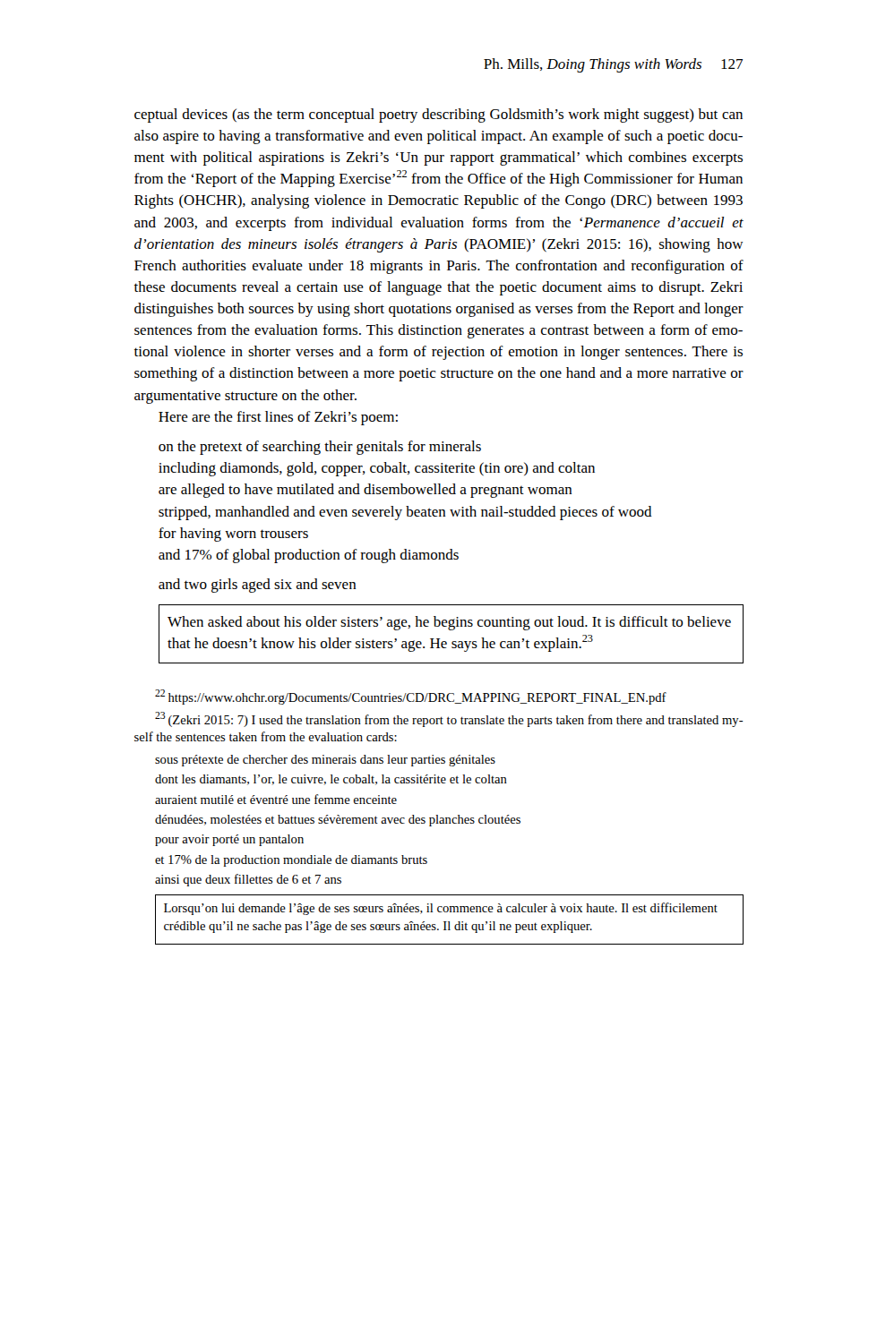Ph. Mills, Doing Things with Words 127
ceptual devices (as the term conceptual poetry describing Goldsmith’s work might suggest) but can also aspire to having a transformative and even political impact. An example of such a poetic document with political aspirations is Zekri’s ‘Un pur rapport grammatical’ which combines excerpts from the ‘Report of the Mapping Exercise’22 from the Office of the High Commissioner for Human Rights (OHCHR), analysing violence in Democratic Republic of the Congo (DRC) between 1993 and 2003, and excerpts from individual evaluation forms from the ‘Permanence d’accueil et d’orientation des mineurs isolés étrangers à Paris (PAOMIE)’ (Zekri 2015: 16), showing how French authorities evaluate under 18 migrants in Paris. The confrontation and reconfiguration of these documents reveal a certain use of language that the poetic document aims to disrupt. Zekri distinguishes both sources by using short quotations organised as verses from the Report and longer sentences from the evaluation forms. This distinction generates a contrast between a form of emotional violence in shorter verses and a form of rejection of emotion in longer sentences. There is something of a distinction between a more poetic structure on the one hand and a more narrative or argumentative structure on the other.
Here are the first lines of Zekri’s poem:
on the pretext of searching their genitals for minerals
including diamonds, gold, copper, cobalt, cassiterite (tin ore) and coltan
are alleged to have mutilated and disembowelled a pregnant woman
stripped, manhandled and even severely beaten with nail-studded pieces of wood
for having worn trousers
and 17% of global production of rough diamonds
and two girls aged six and seven
When asked about his older sisters’ age, he begins counting out loud. It is difficult to believe that he doesn’t know his older sisters’ age. He says he can’t explain.23
22 https://www.ohchr.org/Documents/Countries/CD/DRC_MAPPING_REPORT_FINAL_EN.pdf
23(Zekri 2015: 7) I used the translation from the report to translate the parts taken from there and translated myself the sentences taken from the evaluation cards:
sous prétexte de chercher des minerais dans leur parties génitales
dont les diamants, l’or, le cuivre, le cobalt, la cassitérite et le coltan
auraient mutilé et éventré une femme enceinte
dénudées, molestées et battues sévèrement avec des planches cloutées
pour avoir porté un pantalon
et 17% de la production mondiale de diamants bruts
ainsi que deux fillettes de 6 et 7 ans
Lorsqu’on lui demande l’âge de ses sœurs aînées, il commence à calculer à voix haute. Il est difficilement crédible qu’il ne sache pas l’âge de ses sœurs aînées. Il dit qu’il ne peut expliquer.